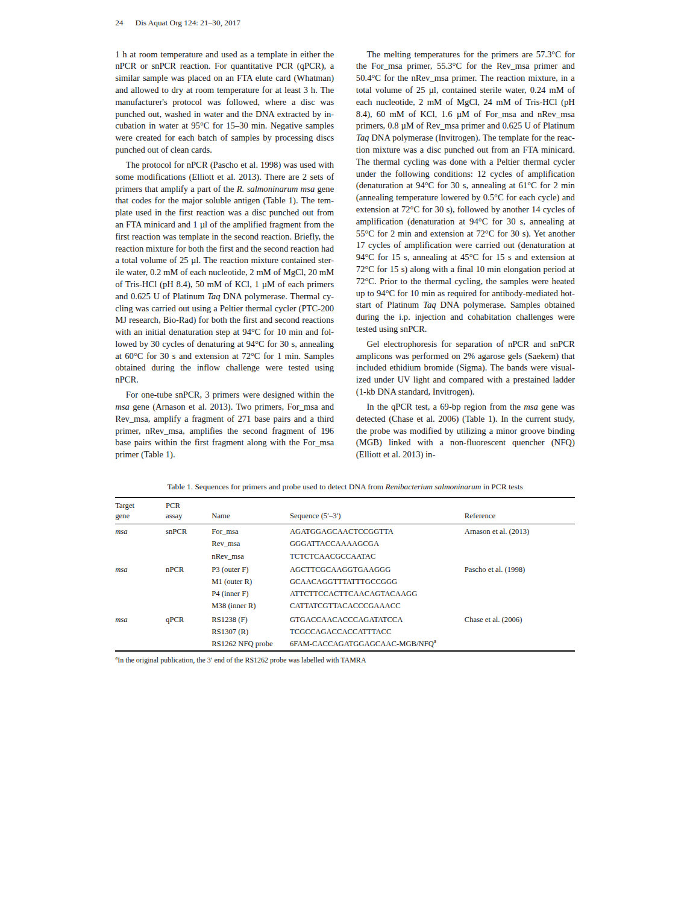24 Dis Aquat Org 124: 21–30, 2017
1 h at room temperature and used as a template in either the nPCR or snPCR reaction. For quantitative PCR (qPCR), a similar sample was placed on an FTA elute card (Whatman) and allowed to dry at room temperature for at least 3 h. The manufacturer's protocol was followed, where a disc was punched out, washed in water and the DNA extracted by incubation in water at 95°C for 15–30 min. Negative samples were created for each batch of samples by processing discs punched out of clean cards.
The protocol for nPCR (Pascho et al. 1998) was used with some modifications (Elliott et al. 2013). There are 2 sets of primers that amplify a part of the R. salmoninarum msa gene that codes for the major soluble antigen (Table 1). The template used in the first reaction was a disc punched out from an FTA minicard and 1 µl of the amplified fragment from the first reaction was template in the second reaction. Briefly, the reaction mixture for both the first and the second reaction had a total volume of 25 µl. The reaction mixture contained sterile water, 0.2 mM of each nucleotide, 2 mM of MgCl, 20 mM of Tris-HCl (pH 8.4), 50 mM of KCl, 1 µM of each primers and 0.625 U of Platinum Taq DNA polymerase. Thermal cycling was carried out using a Peltier thermal cycler (PTC-200 MJ research, Bio-Rad) for both the first and second reactions with an initial denaturation step at 94°C for 10 min and followed by 30 cycles of denaturing at 94°C for 30 s, annealing at 60°C for 30 s and extension at 72°C for 1 min. Samples obtained during the inflow challenge were tested using nPCR.
For one-tube snPCR, 3 primers were designed within the msa gene (Arnason et al. 2013). Two primers, For_msa and Rev_msa, amplify a fragment of 271 base pairs and a third primer, nRev_msa, amplifies the second fragment of 196 base pairs within the first fragment along with the For_msa primer (Table 1).
The melting temperatures for the primers are 57.3°C for the For_msa primer, 55.3°C for the Rev_msa primer and 50.4°C for the nRev_msa primer. The reaction mixture, in a total volume of 25 µl, contained sterile water, 0.24 mM of each nucleotide, 2 mM of MgCl, 24 mM of Tris-HCl (pH 8.4), 60 mM of KCl, 1.6 µM of For_msa and nRev_msa primers, 0.8 µM of Rev_msa primer and 0.625 U of Platinum Taq DNA polymerase (Invitrogen). The template for the reaction mixture was a disc punched out from an FTA minicard. The thermal cycling was done with a Peltier thermal cycler under the following conditions: 12 cycles of amplification (denaturation at 94°C for 30 s, annealing at 61°C for 2 min (annealing temperature lowered by 0.5°C for each cycle) and extension at 72°C for 30 s), followed by another 14 cycles of amplification (denaturation at 94°C for 30 s, annealing at 55°C for 2 min and extension at 72°C for 30 s). Yet another 17 cycles of amplification were carried out (denaturation at 94°C for 15 s, annealing at 45°C for 15 s and extension at 72°C for 15 s) along with a final 10 min elongation period at 72°C. Prior to the thermal cycling, the samples were heated up to 94°C for 10 min as required for antibody-mediated hot-start of Platinum Taq DNA polymerase. Samples obtained during the i.p. injection and cohabitation challenges were tested using snPCR.
Gel electrophoresis for separation of nPCR and snPCR amplicons was performed on 2% agarose gels (Saekem) that included ethidium bromide (Sigma). The bands were visualized under UV light and compared with a prestained ladder (1-kb DNA standard, Invitrogen).
In the qPCR test, a 69-bp region from the msa gene was detected (Chase et al. 2006) (Table 1). In the current study, the probe was modified by utilizing a minor groove binding (MGB) linked with a non-fluorescent quencher (NFQ) (Elliott et al. 2013) in-
Table 1. Sequences for primers and probe used to detect DNA from Renibacterium salmoninarum in PCR tests
| Target gene | PCR assay | Name | Sequence (5′–3′) | Reference |
| --- | --- | --- | --- | --- |
| msa | snPCR | For_msa | AGATGGAGCAACTCCGGTTA | Arnason et al. (2013) |
| | | Rev_msa | GGGATTACCAAAAGCGA | |
| | | nRev_msa | TCTCTCAACGCCAATAC | |
| msa | nPCR | P3 (outer F) | AGCTTCGCAAGGTGAAGGG | Pascho et al. (1998) |
| | | M1 (outer R) | GCAACAGGTTTATTTGCCGGG | |
| | | P4 (inner F) | ATTCTTCCACTTCAACAGTACAAGG | |
| | | M38 (inner R) | CATTATCGTTACACCCGAAACC | |
| msa | qPCR | RS1238 (F) | GTGACCAACACCCAGATATCCA | Chase et al. (2006) |
| | | RS1307 (R) | TCGCCAGACCACCATTTACC | |
| | | RS1262 NFQ probe | 6FAM-CACCAGATGGAGCAAC-MGB/NFQ a | |
aIn the original publication, the 3′ end of the RS1262 probe was labelled with TAMRA